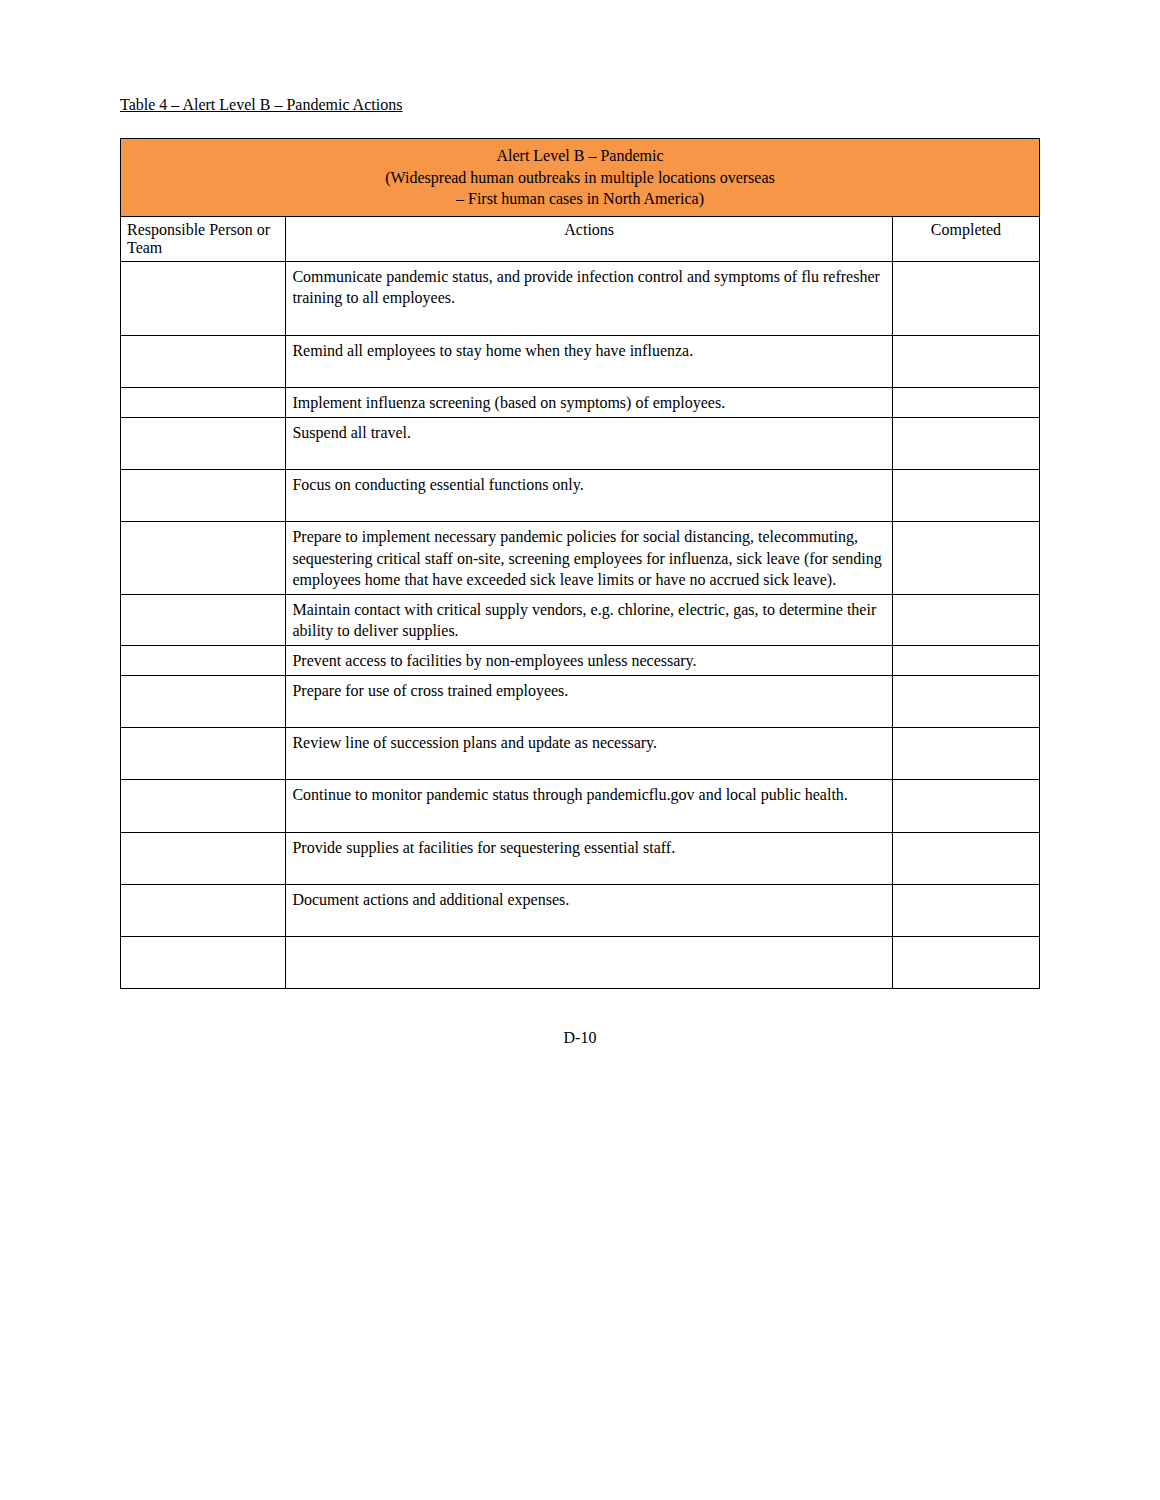Table 4 – Alert Level B – Pandemic Actions
| Alert Level B – Pandemic (Widespread human outbreaks in multiple locations overseas – First human cases in North America) |
| --- |
| Responsible Person or Team | Actions | Completed |
| | Communicate pandemic status, and provide infection control and symptoms of flu refresher training to all employees. | |
| | Remind all employees to stay home when they have influenza. | |
| | Implement influenza screening (based on symptoms) of employees. | |
| | Suspend all travel. | |
| | Focus on conducting essential functions only. | |
| | Prepare to implement necessary pandemic policies for social distancing, telecommuting, sequestering critical staff on-site, screening employees for influenza, sick leave (for sending employees home that have exceeded sick leave limits or have no accrued sick leave). | |
| | Maintain contact with critical supply vendors, e.g. chlorine, electric, gas, to determine their ability to deliver supplies. | |
| | Prevent access to facilities by non-employees unless necessary. | |
| | Prepare for use of cross trained employees. | |
| | Review line of succession plans and update as necessary. | |
| | Continue to monitor pandemic status through pandemicflu.gov and local public health. | |
| | Provide supplies at facilities for sequestering essential staff. | |
| | Document actions and additional expenses. | |
D-10